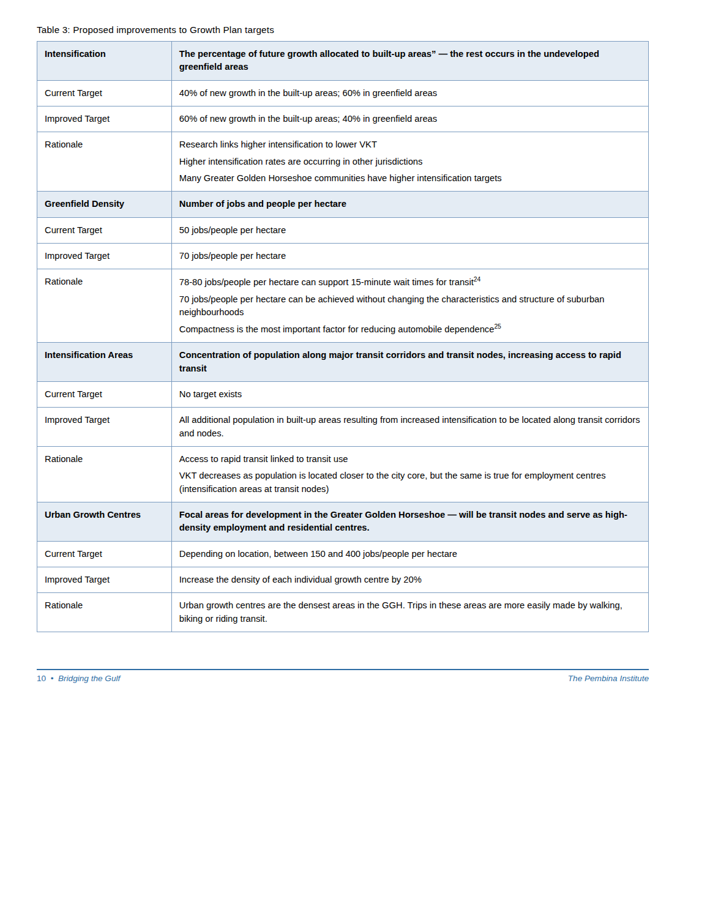Table 3: Proposed improvements to Growth Plan targets
| Intensification | The percentage of future growth allocated to built-up areas” — the rest occurs in the undeveloped greenfield areas |
| Current Target | 40% of new growth in the built-up areas; 60% in greenfield areas |
| Improved Target | 60% of new growth in the built-up areas; 40% in greenfield areas |
| Rationale | Research links higher intensification to lower VKT Higher intensification rates are occurring in other jurisdictions Many Greater Golden Horseshoe communities have higher intensification targets |
| Greenfield Density | Number of jobs and people per hectare |
| Current Target | 50 jobs/people per hectare |
| Improved Target | 70 jobs/people per hectare |
| Rationale | 78-80 jobs/people per hectare can support 15-minute wait times for transit 24 70 jobs/people per hectare can be achieved without changing the characteristics and structure of suburban neighbourhoods Compactness is the most important factor for reducing automobile dependence 25 |
| Intensification Areas | Concentration of population along major transit corridors and transit nodes, increasing access to rapid transit |
| Current Target | No target exists |
| Improved Target | All additional population in built-up areas resulting from increased intensification to be located along transit corridors and nodes. |
| Rationale | Access to rapid transit linked to transit use VKT decreases as population is located closer to the city core, but the same is true for employment centres (intensification areas at transit nodes) |
| Urban Growth Centres | Focal areas for development in the Greater Golden Horseshoe — will be transit nodes and serve as high-density employment and residential centres. |
| Current Target | Depending on location, between 150 and 400 jobs/people per hectare |
| Improved Target | Increase the density of each individual growth centre by 20% |
| Rationale | Urban growth centres are the densest areas in the GGH. Trips in these areas are more easily made by walking, biking or riding transit. |
10 • Bridging the Gulf
The Pembina Institute